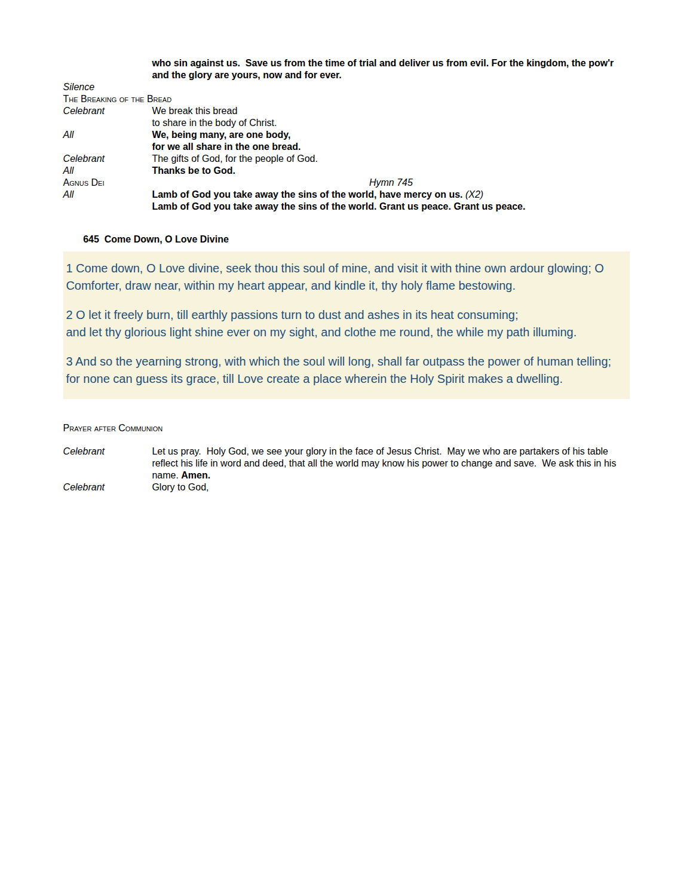who sin against us. Save us from the time of trial and deliver us from evil. For the kingdom, the pow'r and the glory are yours, now and for ever.
Silence
The Breaking of the Bread
| Celebrant | We break this bread to share in the body of Christ. |
| All | We, being many, are one body, for we all share in the one bread. |
| Celebrant | The gifts of God, for the people of God. |
| All | Thanks be to God. |
| Agnus Dei | Hymn 745 |
| All | Lamb of God you take away the sins of the world, have mercy on us. (X2) Lamb of God you take away the sins of the world. Grant us peace. Grant us peace. |
645 Come Down, O Love Divine
1 Come down, O Love divine, seek thou this soul of mine, and visit it with thine own ardour glowing; O Comforter, draw near, within my heart appear, and kindle it, thy holy flame bestowing.
2 O let it freely burn, till earthly passions turn to dust and ashes in its heat consuming;
and let thy glorious light shine ever on my sight, and clothe me round, the while my path illuming.
3 And so the yearning strong, with which the soul will long, shall far outpass the power of human telling; for none can guess its grace, till Love create a place wherein the Holy Spirit makes a dwelling.
Prayer after Communion
| Celebrant | Let us pray. Holy God, we see your glory in the face of Jesus Christ. May we who are partakers of his table reflect his life in word and deed, that all the world may know his power to change and save. We ask this in his name. Amen. |
| Celebrant | Glory to God, |